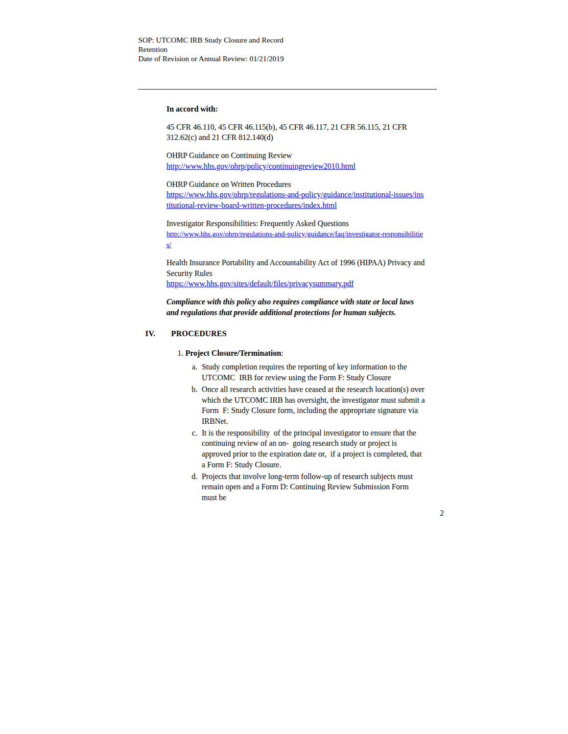SOP: UTCOMC IRB Study Closure and Record
Retention
Date of Revision or Annual Review: 01/21/2019
In accord with:
45 CFR 46.110, 45 CFR 46.115(b), 45 CFR 46.117, 21 CFR 56.115, 21 CFR 312.62(c) and 21 CFR 812.140(d)
OHRP Guidance on Continuing Review
http://www.hhs.gov/ohrp/policy/continuingreview2010.html
OHRP Guidance on Written Procedures
https://www.hhs.gov/ohrp/regulations-and-policy/guidance/institutional-issues/institutional-review-board-written-procedures/index.html
Investigator Responsibilities: Frequently Asked Questions
http://www.hhs.gov/ohrp/regulations-and-policy/guidance/faq/investigator-responsibilities/
Health Insurance Portability and Accountability Act of 1996 (HIPAA) Privacy and Security Rules
https://www.hhs.gov/sites/default/files/privacysummary.pdf
Compliance with this policy also requires compliance with state or local laws and regulations that provide additional protections for human subjects.
IV. PROCEDURES
Project Closure/Termination:
Study completion requires the reporting of key information to the UTCOMC IRB for review using the Form F: Study Closure
Once all research activities have ceased at the research location(s) over which the UTCOMC IRB has oversight, the investigator must submit a Form F: Study Closure form, including the appropriate signature via IRBNet.
It is the responsibility of the principal investigator to ensure that the continuing review of an on- going research study or project is approved prior to the expiration date or, if a project is completed, that a Form F: Study Closure.
Projects that involve long-term follow-up of research subjects must remain open and a Form D: Continuing Review Submission Form must be
2